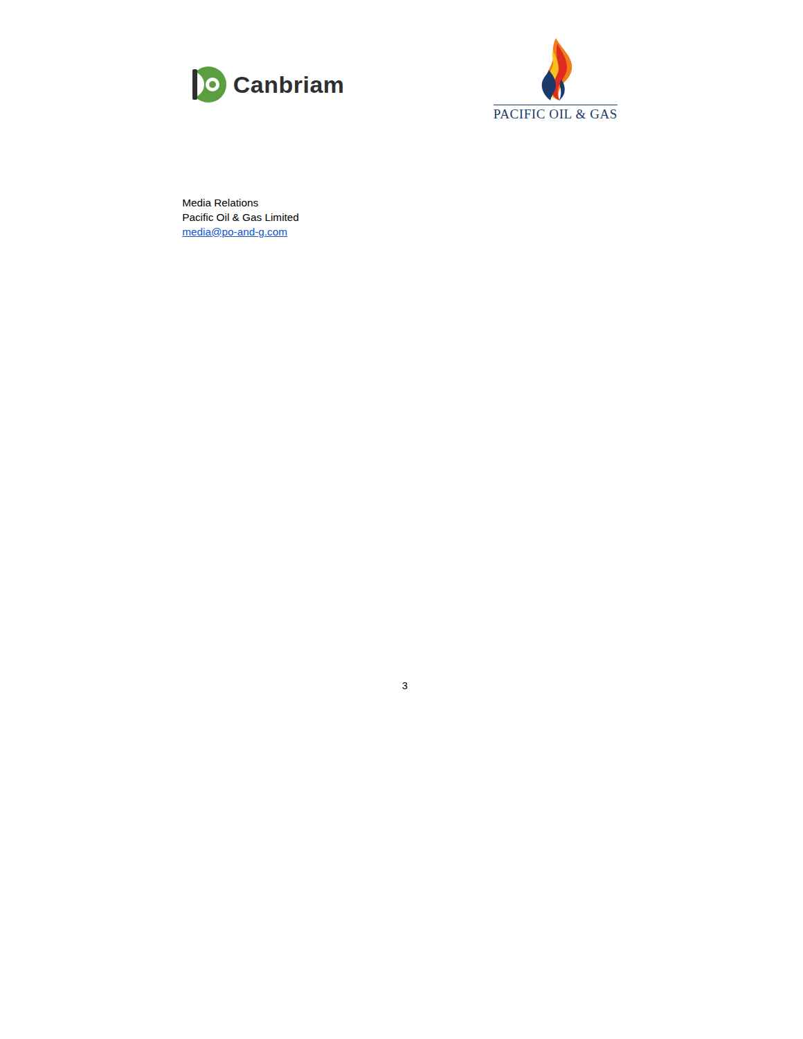Canbriam
PACIFIC OIL & GAS
Media Relations
Pacific Oil & Gas Limited
media@po-and-g.com
3